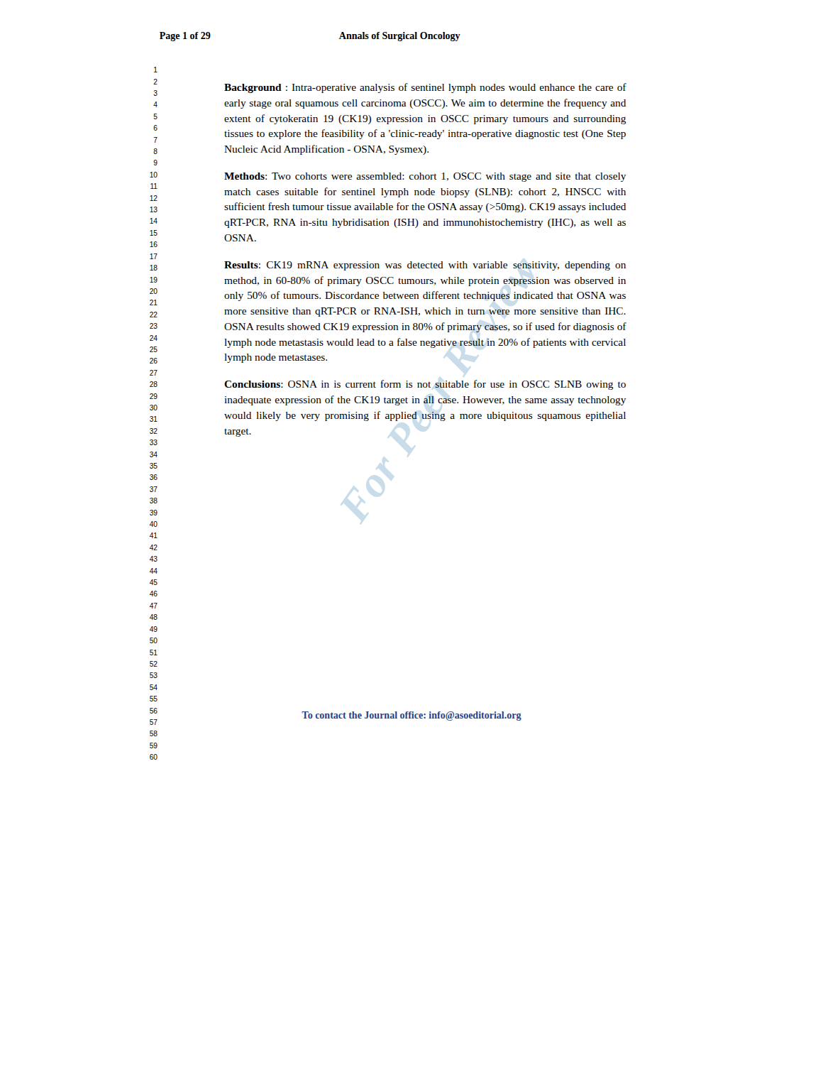Page 1 of 29
Annals of Surgical Oncology
1
2
3
4
5
6
7
8
9
10
11
12
13
14
15
16
17
18
19
20
21
22
23
24
25
26
27
28
29
30
31
32
33
34
35
36
37
38
39
40
41
42
43
44
45
46
47
48
49
50
51
52
53
54
55
56
57
58
59
60
For Peer Review
Background : Intra-operative analysis of sentinel lymph nodes would enhance the care of early stage oral squamous cell carcinoma (OSCC). We aim to determine the frequency and extent of cytokeratin 19 (CK19) expression in OSCC primary tumours and surrounding tissues to explore the feasibility of a 'clinic-ready' intra-operative diagnostic test (One Step Nucleic Acid Amplification - OSNA, Sysmex).
Methods: Two cohorts were assembled: cohort 1, OSCC with stage and site that closely match cases suitable for sentinel lymph node biopsy (SLNB): cohort 2, HNSCC with sufficient fresh tumour tissue available for the OSNA assay (>50mg). CK19 assays included qRT-PCR, RNA in-situ hybridisation (ISH) and immunohistochemistry (IHC), as well as OSNA.
Results: CK19 mRNA expression was detected with variable sensitivity, depending on method, in 60-80% of primary OSCC tumours, while protein expression was observed in only 50% of tumours. Discordance between different techniques indicated that OSNA was more sensitive than qRT-PCR or RNA-ISH, which in turn were more sensitive than IHC. OSNA results showed CK19 expression in 80% of primary cases, so if used for diagnosis of lymph node metastasis would lead to a false negative result in 20% of patients with cervical lymph node metastases.
Conclusions: OSNA in is current form is not suitable for use in OSCC SLNB owing to inadequate expression of the CK19 target in all case. However, the same assay technology would likely be very promising if applied using a more ubiquitous squamous epithelial target.
To contact the Journal office: info@asoeditorial.org